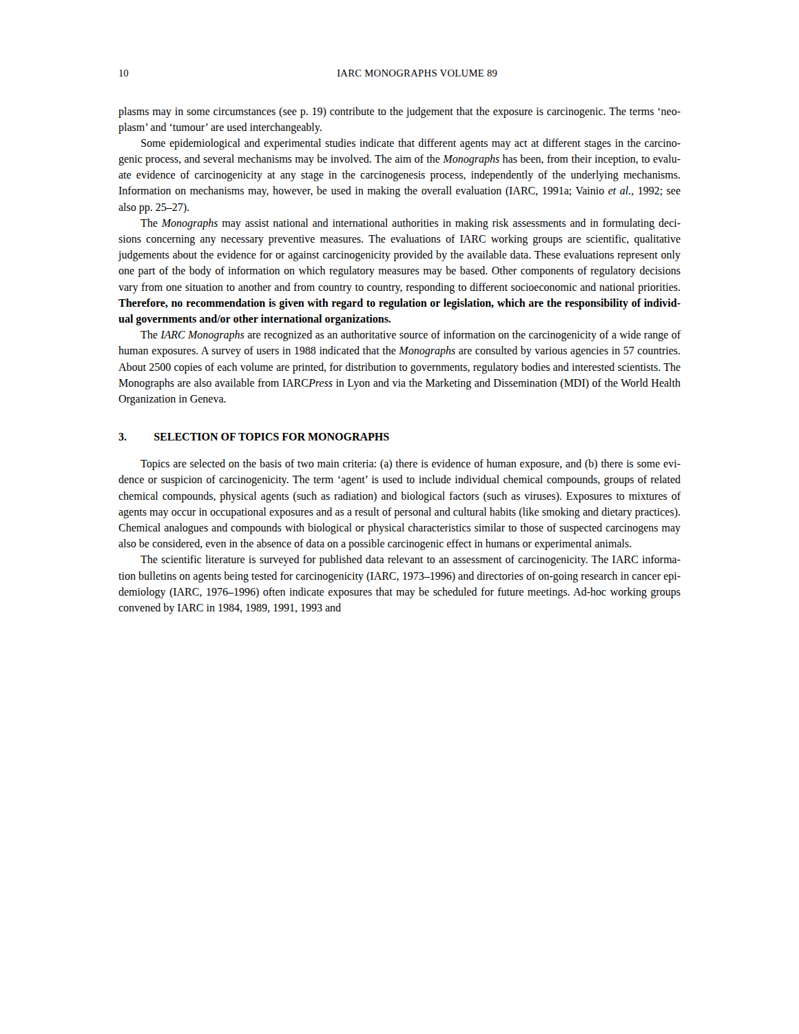10 IARC MONOGRAPHS VOLUME 89
plasms may in some circumstances (see p. 19) contribute to the judgement that the exposure is carcinogenic. The terms ‘neoplasm’ and ‘tumour’ are used interchangeably.
Some epidemiological and experimental studies indicate that different agents may act at different stages in the carcinogenic process, and several mechanisms may be involved. The aim of the Monographs has been, from their inception, to evaluate evidence of carcinogenicity at any stage in the carcinogenesis process, independently of the underlying mechanisms. Information on mechanisms may, however, be used in making the overall evaluation (IARC, 1991a; Vainio et al., 1992; see also pp. 25–27).
The Monographs may assist national and international authorities in making risk assessments and in formulating decisions concerning any necessary preventive measures. The evaluations of IARC working groups are scientific, qualitative judgements about the evidence for or against carcinogenicity provided by the available data. These evaluations represent only one part of the body of information on which regulatory measures may be based. Other components of regulatory decisions vary from one situation to another and from country to country, responding to different socioeconomic and national priorities. Therefore, no recommendation is given with regard to regulation or legislation, which are the responsibility of individual governments and/or other international organizations.
The IARC Monographs are recognized as an authoritative source of information on the carcinogenicity of a wide range of human exposures. A survey of users in 1988 indicated that the Monographs are consulted by various agencies in 57 countries. About 2500 copies of each volume are printed, for distribution to governments, regulatory bodies and interested scientists. The Monographs are also available from IARCPress in Lyon and via the Marketing and Dissemination (MDI) of the World Health Organization in Geneva.
3. SELECTION OF TOPICS FOR MONOGRAPHS
Topics are selected on the basis of two main criteria: (a) there is evidence of human exposure, and (b) there is some evidence or suspicion of carcinogenicity. The term ‘agent’ is used to include individual chemical compounds, groups of related chemical compounds, physical agents (such as radiation) and biological factors (such as viruses). Exposures to mixtures of agents may occur in occupational exposures and as a result of personal and cultural habits (like smoking and dietary practices). Chemical analogues and compounds with biological or physical characteristics similar to those of suspected carcinogens may also be considered, even in the absence of data on a possible carcinogenic effect in humans or experimental animals.
The scientific literature is surveyed for published data relevant to an assessment of carcinogenicity. The IARC information bulletins on agents being tested for carcinogenicity (IARC, 1973–1996) and directories of on-going research in cancer epidemiology (IARC, 1976–1996) often indicate exposures that may be scheduled for future meetings. Ad-hoc working groups convened by IARC in 1984, 1989, 1991, 1993 and